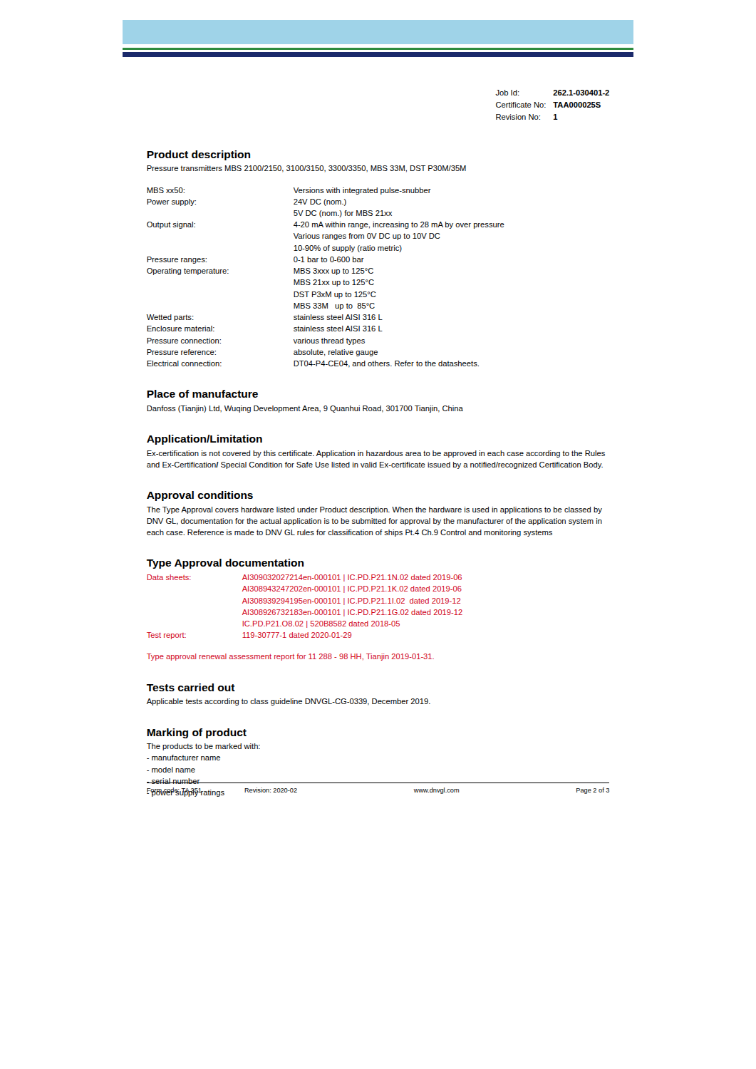| Job Id: | 262.1-030401-2 |
| Certificate No: | TAA000025S |
| Revision No: | 1 |
Product description
Pressure transmitters MBS 2100/2150, 3100/3150, 3300/3350, MBS 33M, DST P30M/35M
| MBS xx50: | Versions with integrated pulse-snubber |
| Power supply: | 24V DC (nom.) |
| | 5V DC (nom.) for MBS 21xx |
| Output signal: | 4-20 mA within range, increasing to 28 mA by over pressure |
| | Various ranges from 0V DC up to 10V DC |
| | 10-90% of supply (ratio metric) |
| Pressure ranges: | 0-1 bar to 0-600 bar |
| Operating temperature: | MBS 3xxx up to 125°C |
| | MBS 21xx up to 125°C |
| | DST P3xM up to 125°C |
| | MBS 33M up to 85°C |
| Wetted parts: | stainless steel AISI 316 L |
| Enclosure material: | stainless steel AISI 316 L |
| Pressure connection: | various thread types |
| Pressure reference: | absolute, relative gauge |
| Electrical connection: | DT04-P4-CE04, and others. Refer to the datasheets. |
Place of manufacture
Danfoss (Tianjin) Ltd, Wuqing Development Area, 9 Quanhui Road, 301700 Tianjin, China
Application/Limitation
Ex-certification is not covered by this certificate. Application in hazardous area to be approved in each case according to the Rules and Ex-Certification/ Special Condition for Safe Use listed in valid Ex-certificate issued by a notified/recognized Certification Body.
Approval conditions
The Type Approval covers hardware listed under Product description. When the hardware is used in applications to be classed by DNV GL, documentation for the actual application is to be submitted for approval by the manufacturer of the application system in each case. Reference is made to DNV GL rules for classification of ships Pt.4 Ch.9 Control and monitoring systems
Type Approval documentation
| Data sheets: | AI309032027214en-000101 / IC.PD.P21.1N.02 dated 2019-06 |
| | AI308943247202en-000101 / IC.PD.P21.1K.02 dated 2019-06 |
| | AI308939294195en-000101 / IC.PD.P21.1I.02 dated 2019-12 |
| | AI308926732183en-000101 / IC.PD.P21.1G.02 dated 2019-12 |
| | IC.PD.P21.O8.02 / 520B8582 dated 2018-05 |
| Test report: | 119-30777-1 dated 2020-01-29 |
Type approval renewal assessment report for 11 288 - 98 HH, Tianjin 2019-01-31.
Tests carried out
Applicable tests according to class guideline DNVGL-CG-0339, December 2019.
Marking of product
The products to be marked with:
- manufacturer name
- model name
- serial number
- power supply ratings
Form code: TA 251 Revision: 2020-02 www.dnvgl.com Page 2 of 3